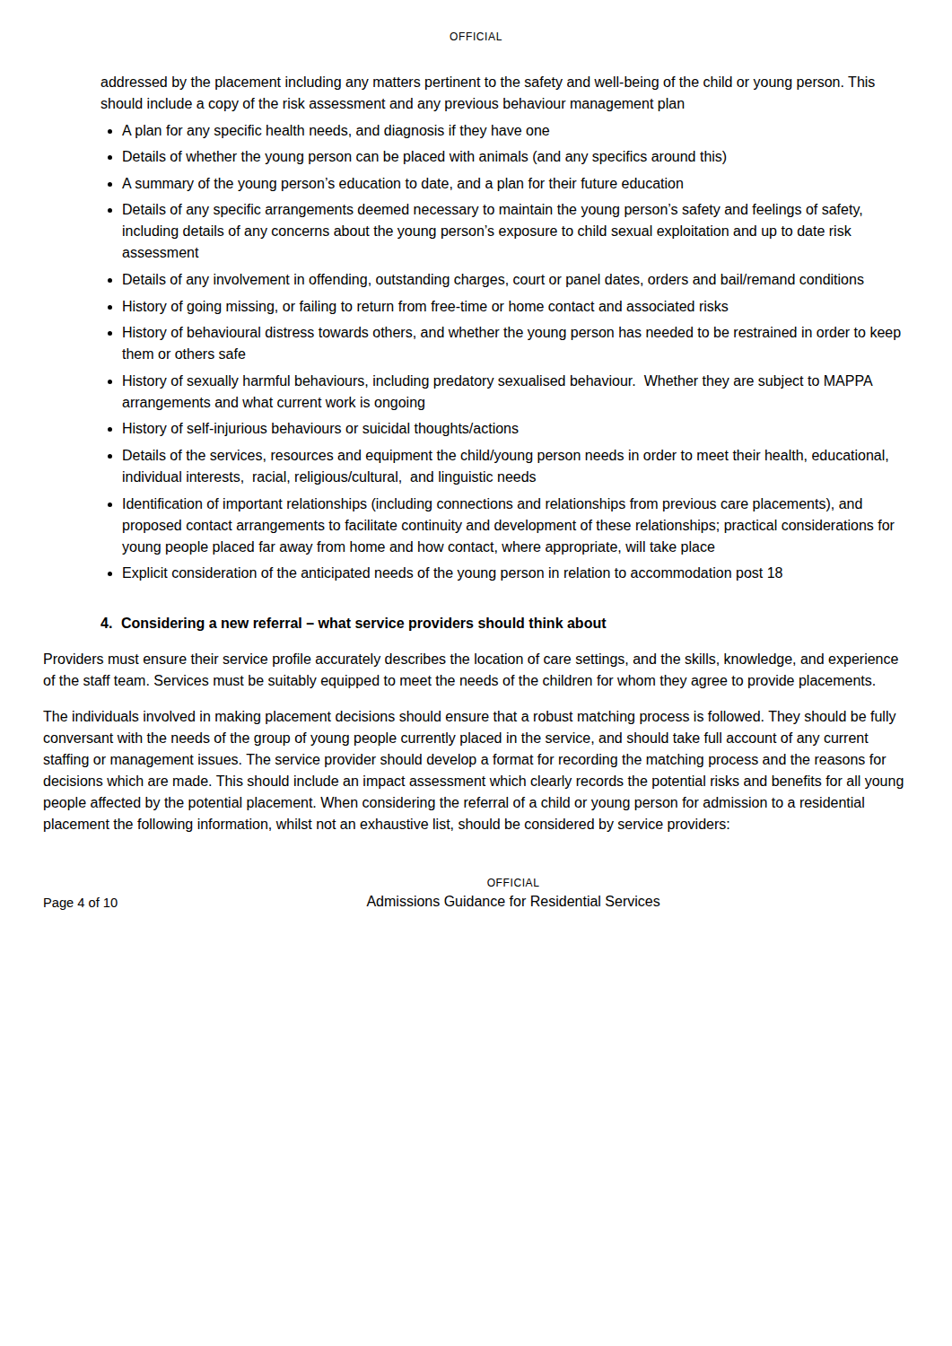OFFICIAL
addressed by the placement including any matters pertinent to the safety and well-being of the child or young person. This should include a copy of the risk assessment and any previous behaviour management plan
A plan for any specific health needs, and diagnosis if they have one
Details of whether the young person can be placed with animals (and any specifics around this)
A summary of the young person’s education to date, and a plan for their future education
Details of any specific arrangements deemed necessary to maintain the young person’s safety and feelings of safety, including details of any concerns about the young person’s exposure to child sexual exploitation and up to date risk assessment
Details of any involvement in offending, outstanding charges, court or panel dates, orders and bail/remand conditions
History of going missing, or failing to return from free-time or home contact and associated risks
History of behavioural distress towards others, and whether the young person has needed to be restrained in order to keep them or others safe
History of sexually harmful behaviours, including predatory sexualised behaviour. Whether they are subject to MAPPA arrangements and what current work is ongoing
History of self-injurious behaviours or suicidal thoughts/actions
Details of the services, resources and equipment the child/young person needs in order to meet their health, educational, individual interests, racial, religious/cultural, and linguistic needs
Identification of important relationships (including connections and relationships from previous care placements), and proposed contact arrangements to facilitate continuity and development of these relationships; practical considerations for young people placed far away from home and how contact, where appropriate, will take place
Explicit consideration of the anticipated needs of the young person in relation to accommodation post 18
4. Considering a new referral – what service providers should think about
Providers must ensure their service profile accurately describes the location of care settings, and the skills, knowledge, and experience of the staff team. Services must be suitably equipped to meet the needs of the children for whom they agree to provide placements.
The individuals involved in making placement decisions should ensure that a robust matching process is followed. They should be fully conversant with the needs of the group of young people currently placed in the service, and should take full account of any current staffing or management issues. The service provider should develop a format for recording the matching process and the reasons for decisions which are made. This should include an impact assessment which clearly records the potential risks and benefits for all young people affected by the potential placement. When considering the referral of a child or young person for admission to a residential placement the following information, whilst not an exhaustive list, should be considered by service providers:
Page 4 of 10
OFFICIAL Admissions Guidance for Residential Services